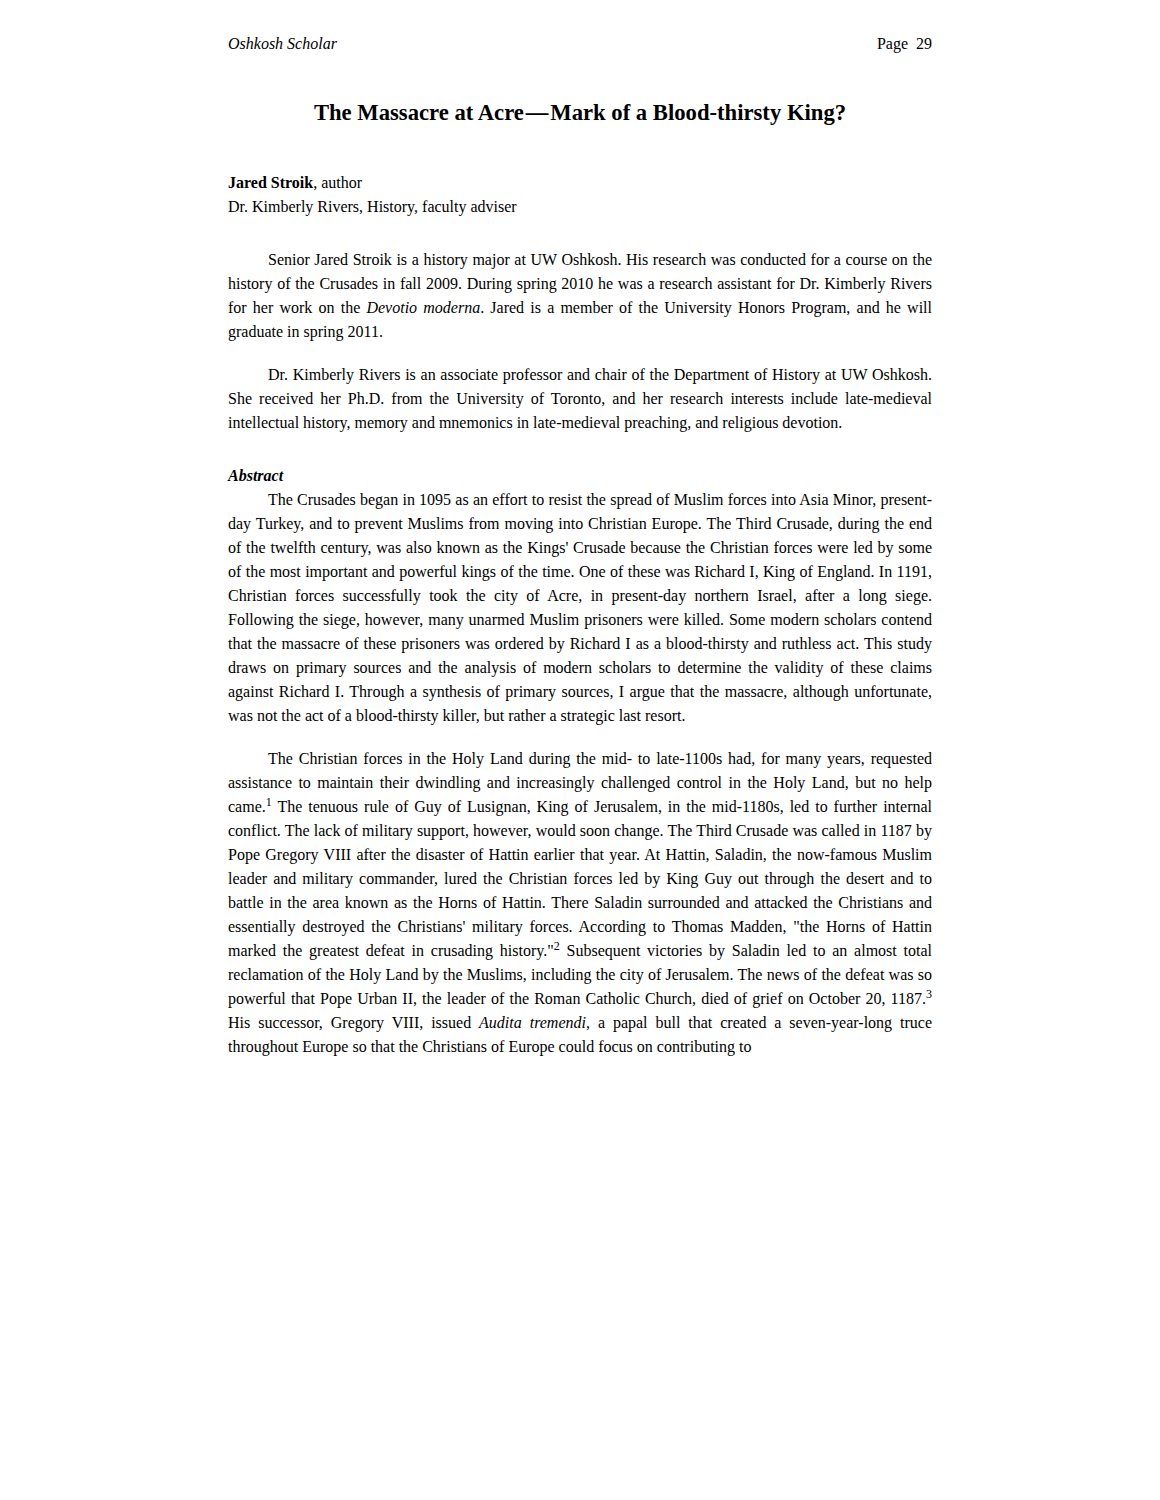Oshkosh Scholar Page 29
The Massacre at Acre — Mark of a Blood-thirsty King?
Jared Stroik, author
Dr. Kimberly Rivers, History, faculty adviser
Senior Jared Stroik is a history major at UW Oshkosh. His research was conducted for a course on the history of the Crusades in fall 2009. During spring 2010 he was a research assistant for Dr. Kimberly Rivers for her work on the Devotio moderna. Jared is a member of the University Honors Program, and he will graduate in spring 2011.
Dr. Kimberly Rivers is an associate professor and chair of the Department of History at UW Oshkosh. She received her Ph.D. from the University of Toronto, and her research interests include late-medieval intellectual history, memory and mnemonics in late-medieval preaching, and religious devotion.
Abstract
The Crusades began in 1095 as an effort to resist the spread of Muslim forces into Asia Minor, present-day Turkey, and to prevent Muslims from moving into Christian Europe. The Third Crusade, during the end of the twelfth century, was also known as the Kings' Crusade because the Christian forces were led by some of the most important and powerful kings of the time. One of these was Richard I, King of England. In 1191, Christian forces successfully took the city of Acre, in present-day northern Israel, after a long siege. Following the siege, however, many unarmed Muslim prisoners were killed. Some modern scholars contend that the massacre of these prisoners was ordered by Richard I as a blood-thirsty and ruthless act. This study draws on primary sources and the analysis of modern scholars to determine the validity of these claims against Richard I. Through a synthesis of primary sources, I argue that the massacre, although unfortunate, was not the act of a blood-thirsty killer, but rather a strategic last resort.
The Christian forces in the Holy Land during the mid- to late-1100s had, for many years, requested assistance to maintain their dwindling and increasingly challenged control in the Holy Land, but no help came.1 The tenuous rule of Guy of Lusignan, King of Jerusalem, in the mid-1180s, led to further internal conflict. The lack of military support, however, would soon change. The Third Crusade was called in 1187 by Pope Gregory VIII after the disaster of Hattin earlier that year. At Hattin, Saladin, the now-famous Muslim leader and military commander, lured the Christian forces led by King Guy out through the desert and to battle in the area known as the Horns of Hattin. There Saladin surrounded and attacked the Christians and essentially destroyed the Christians' military forces. According to Thomas Madden, "the Horns of Hattin marked the greatest defeat in crusading history."2 Subsequent victories by Saladin led to an almost total reclamation of the Holy Land by the Muslims, including the city of Jerusalem. The news of the defeat was so powerful that Pope Urban II, the leader of the Roman Catholic Church, died of grief on October 20, 1187.3 His successor, Gregory VIII, issued Audita tremendi, a papal bull that created a seven-year-long truce throughout Europe so that the Christians of Europe could focus on contributing to